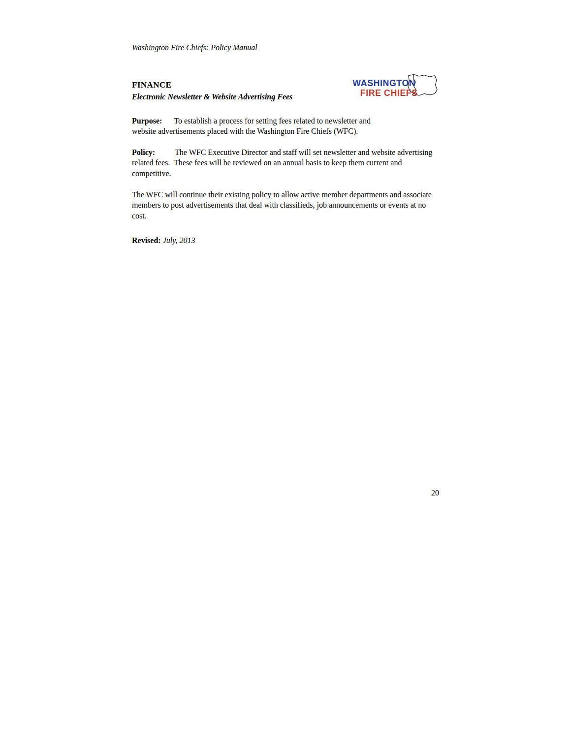Washington Fire Chiefs: Policy Manual
WASHINGTON FIRE CHIEFS
FINANCE
Electronic Newsletter & Website Advertising Fees
Purpose: To establish a process for setting fees related to newsletter and website advertisements placed with the Washington Fire Chiefs (WFC).
Policy: The WFC Executive Director and staff will set newsletter and website advertising related fees. These fees will be reviewed on an annual basis to keep them current and competitive.
The WFC will continue their existing policy to allow active member departments and associate members to post advertisements that deal with classifieds, job announcements or events at no cost.
Revised: July, 2013
20